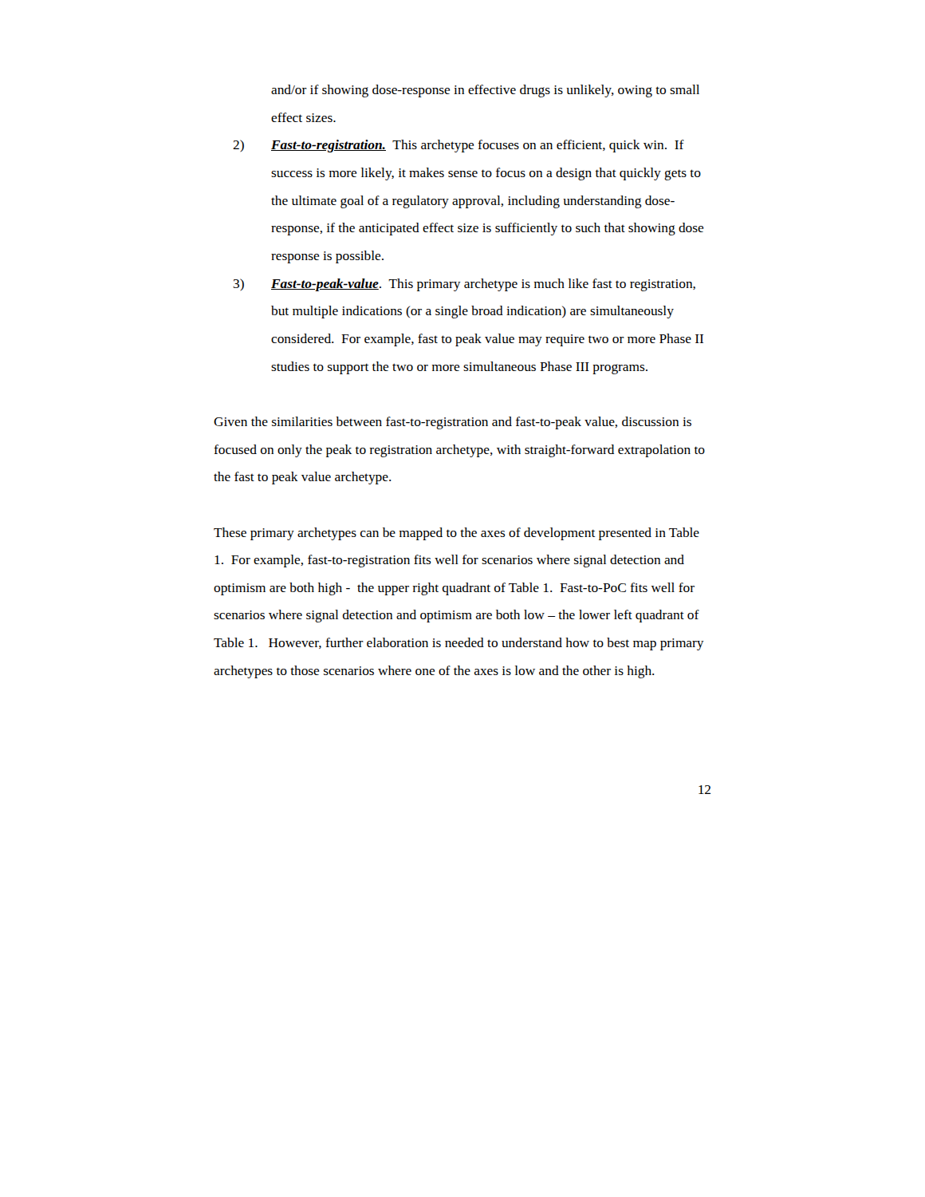and/or if showing dose-response in effective drugs is unlikely, owing to small effect sizes.
2)
Fast-to-registration. This archetype focuses on an efficient, quick win. If success is more likely, it makes sense to focus on a design that quickly gets to the ultimate goal of a regulatory approval, including understanding dose-response, if the anticipated effect size is sufficiently to such that showing dose response is possible.
3)
Fast-to-peak-value. This primary archetype is much like fast to registration, but multiple indications (or a single broad indication) are simultaneously considered. For example, fast to peak value may require two or more Phase II studies to support the two or more simultaneous Phase III programs.
Given the similarities between fast-to-registration and fast-to-peak value, discussion is focused on only the peak to registration archetype, with straight-forward extrapolation to the fast to peak value archetype.
These primary archetypes can be mapped to the axes of development presented in Table 1. For example, fast-to-registration fits well for scenarios where signal detection and optimism are both high - the upper right quadrant of Table 1. Fast-to-PoC fits well for scenarios where signal detection and optimism are both low – the lower left quadrant of Table 1. However, further elaboration is needed to understand how to best map primary archetypes to those scenarios where one of the axes is low and the other is high.
12